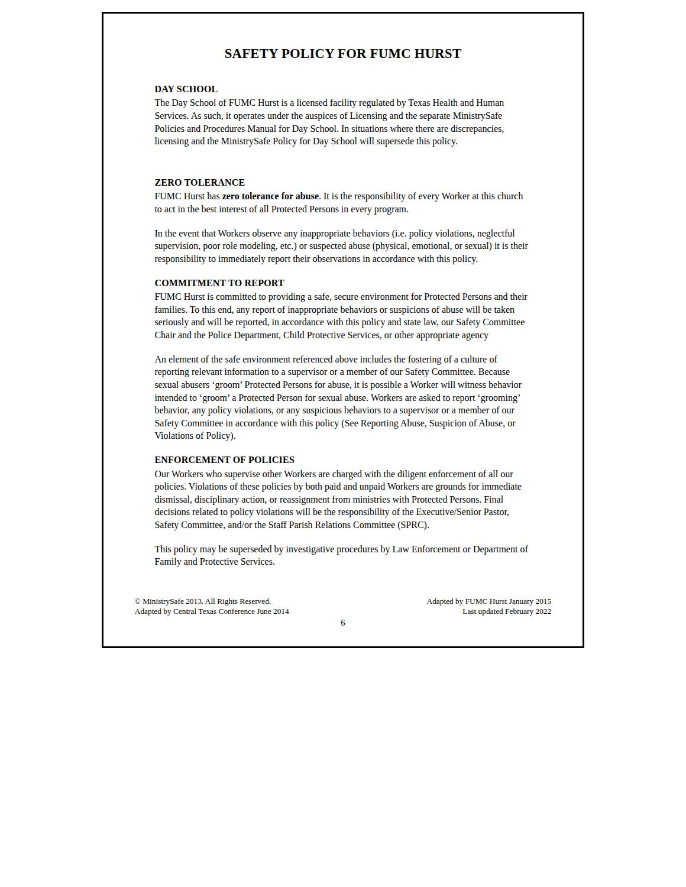SAFETY POLICY FOR FUMC HURST
DAY SCHOOL
The Day School of FUMC Hurst is a licensed facility regulated by Texas Health and Human Services. As such, it operates under the auspices of Licensing and the separate MinistrySafe Policies and Procedures Manual for Day School. In situations where there are discrepancies, licensing and the MinistrySafe Policy for Day School will supersede this policy.
ZERO TOLERANCE
FUMC Hurst has zero tolerance for abuse. It is the responsibility of every Worker at this church to act in the best interest of all Protected Persons in every program.
In the event that Workers observe any inappropriate behaviors (i.e. policy violations, neglectful supervision, poor role modeling, etc.) or suspected abuse (physical, emotional, or sexual) it is their responsibility to immediately report their observations in accordance with this policy.
COMMITMENT TO REPORT
FUMC Hurst is committed to providing a safe, secure environment for Protected Persons and their families. To this end, any report of inappropriate behaviors or suspicions of abuse will be taken seriously and will be reported, in accordance with this policy and state law, our Safety Committee Chair and the Police Department, Child Protective Services, or other appropriate agency
An element of the safe environment referenced above includes the fostering of a culture of reporting relevant information to a supervisor or a member of our Safety Committee. Because sexual abusers ‘groom’ Protected Persons for abuse, it is possible a Worker will witness behavior intended to ‘groom’ a Protected Person for sexual abuse. Workers are asked to report ‘grooming’ behavior, any policy violations, or any suspicious behaviors to a supervisor or a member of our Safety Committee in accordance with this policy (See Reporting Abuse, Suspicion of Abuse, or Violations of Policy).
ENFORCEMENT OF POLICIES
Our Workers who supervise other Workers are charged with the diligent enforcement of all our policies. Violations of these policies by both paid and unpaid Workers are grounds for immediate dismissal, disciplinary action, or reassignment from ministries with Protected Persons. Final decisions related to policy violations will be the responsibility of the Executive/Senior Pastor, Safety Committee, and/or the Staff Parish Relations Committee (SPRC).
This policy may be superseded by investigative procedures by Law Enforcement or Department of Family and Protective Services.
© MinistrySafe 2013. All Rights Reserved.
Adapted by Central Texas Conference June 2014
Adapted by FUMC Hurst January 2015
Last updated February 2022
6